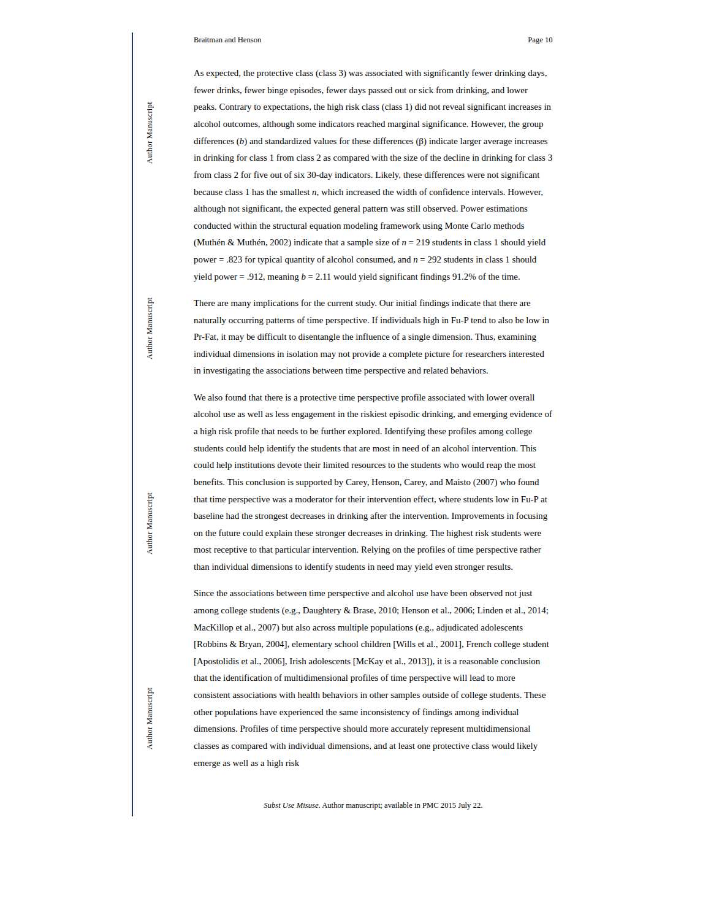Author Manuscript Author Manuscript Author Manuscript Author Manuscript
Braitman and Henson Page 10
As expected, the protective class (class 3) was associated with significantly fewer drinking days, fewer drinks, fewer binge episodes, fewer days passed out or sick from drinking, and lower peaks. Contrary to expectations, the high risk class (class 1) did not reveal significant increases in alcohol outcomes, although some indicators reached marginal significance. However, the group differences (b) and standardized values for these differences (β) indicate larger average increases in drinking for class 1 from class 2 as compared with the size of the decline in drinking for class 3 from class 2 for five out of six 30-day indicators. Likely, these differences were not significant because class 1 has the smallest n, which increased the width of confidence intervals. However, although not significant, the expected general pattern was still observed. Power estimations conducted within the structural equation modeling framework using Monte Carlo methods (Muthén & Muthén, 2002) indicate that a sample size of n = 219 students in class 1 should yield power = .823 for typical quantity of alcohol consumed, and n = 292 students in class 1 should yield power = .912, meaning b = 2.11 would yield significant findings 91.2% of the time.
There are many implications for the current study. Our initial findings indicate that there are naturally occurring patterns of time perspective. If individuals high in Fu-P tend to also be low in Pr-Fat, it may be difficult to disentangle the influence of a single dimension. Thus, examining individual dimensions in isolation may not provide a complete picture for researchers interested in investigating the associations between time perspective and related behaviors.
We also found that there is a protective time perspective profile associated with lower overall alcohol use as well as less engagement in the riskiest episodic drinking, and emerging evidence of a high risk profile that needs to be further explored. Identifying these profiles among college students could help identify the students that are most in need of an alcohol intervention. This could help institutions devote their limited resources to the students who would reap the most benefits. This conclusion is supported by Carey, Henson, Carey, and Maisto (2007) who found that time perspective was a moderator for their intervention effect, where students low in Fu-P at baseline had the strongest decreases in drinking after the intervention. Improvements in focusing on the future could explain these stronger decreases in drinking. The highest risk students were most receptive to that particular intervention. Relying on the profiles of time perspective rather than individual dimensions to identify students in need may yield even stronger results.
Since the associations between time perspective and alcohol use have been observed not just among college students (e.g., Daughtery & Brase, 2010; Henson et al., 2006; Linden et al., 2014; MacKillop et al., 2007) but also across multiple populations (e.g., adjudicated adolescents [Robbins & Bryan, 2004], elementary school children [Wills et al., 2001], French college student [Apostolidis et al., 2006], Irish adolescents [McKay et al., 2013]), it is a reasonable conclusion that the identification of multidimensional profiles of time perspective will lead to more consistent associations with health behaviors in other samples outside of college students. These other populations have experienced the same inconsistency of findings among individual dimensions. Profiles of time perspective should more accurately represent multidimensional classes as compared with individual dimensions, and at least one protective class would likely emerge as well as a high risk
Subst Use Misuse. Author manuscript; available in PMC 2015 July 22.